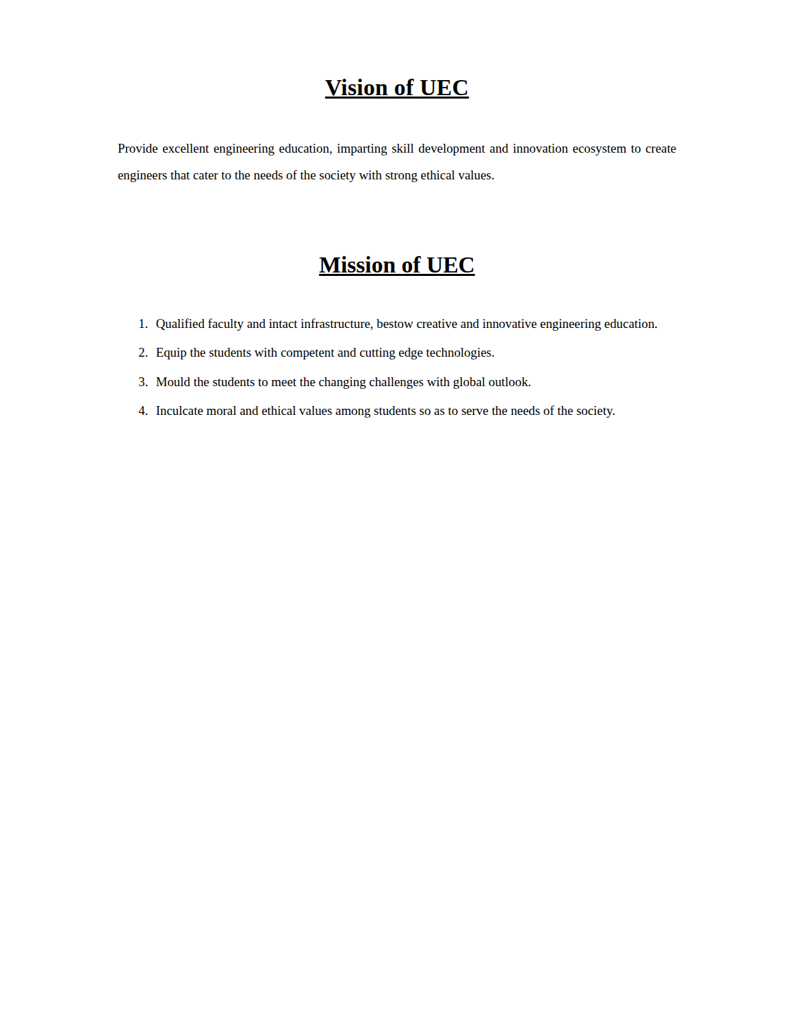Vision of UEC
Provide excellent engineering education, imparting skill development and innovation ecosystem to create engineers that cater to the needs of the society with strong ethical values.
Mission of UEC
Qualified faculty and intact infrastructure, bestow creative and innovative engineering education.
Equip the students with competent and cutting edge technologies.
Mould the students to meet the changing challenges with global outlook.
Inculcate moral and ethical values among students so as to serve the needs of the society.